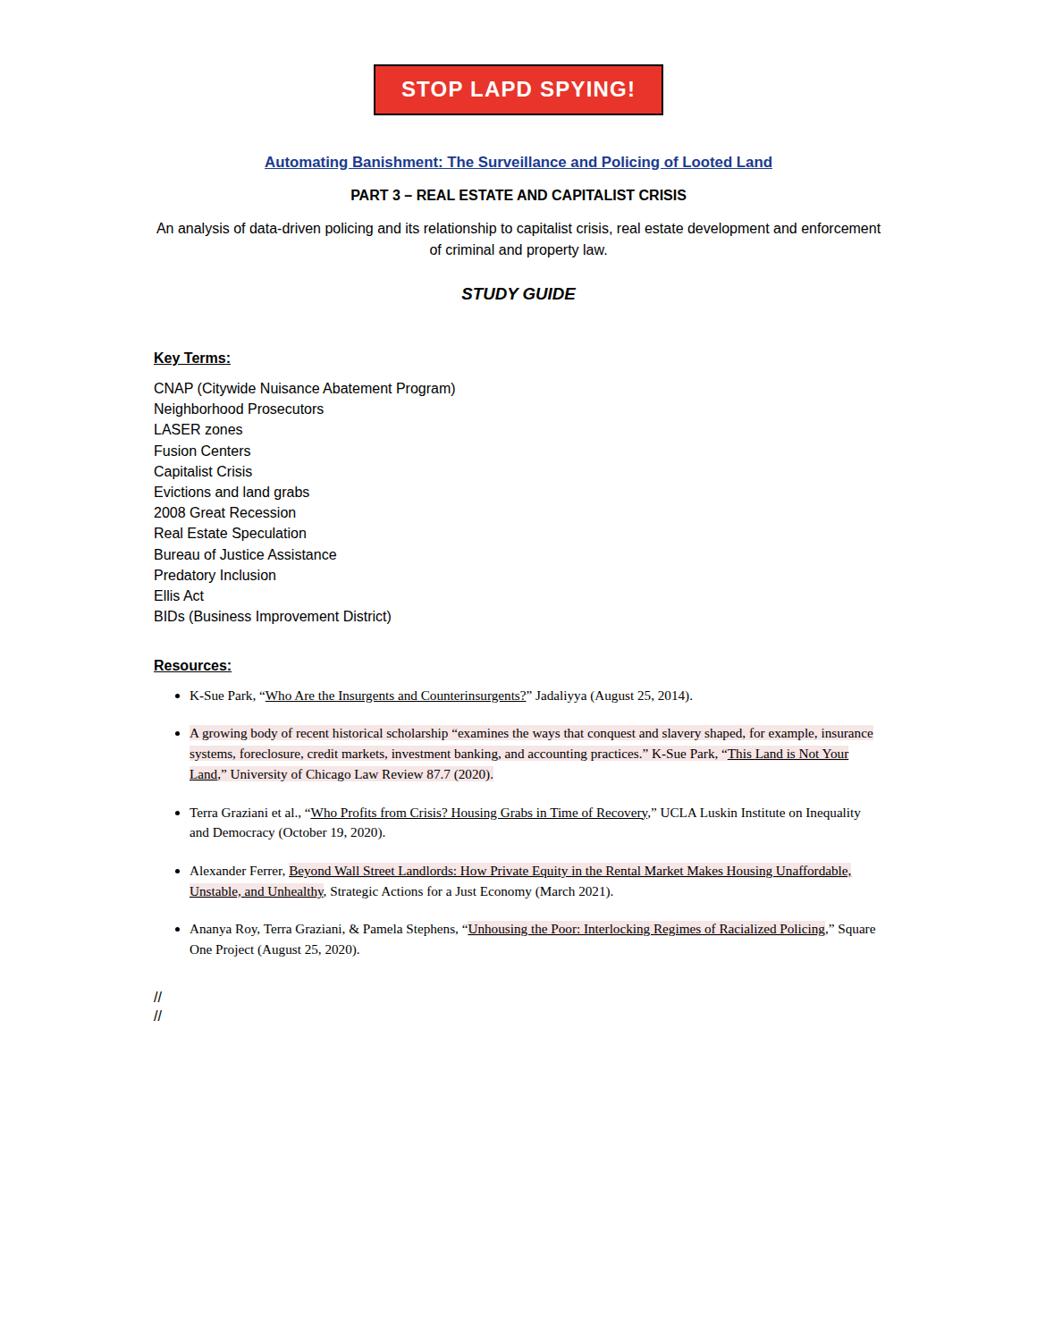STOP LAPD SPYING!
Automating Banishment: The Surveillance and Policing of Looted Land
PART 3 – REAL ESTATE AND CAPITALIST CRISIS
An analysis of data-driven policing and its relationship to capitalist crisis, real estate development and enforcement of criminal and property law.
STUDY GUIDE
Key Terms:
CNAP (Citywide Nuisance Abatement Program)
Neighborhood Prosecutors
LASER zones
Fusion Centers
Capitalist Crisis
Evictions and land grabs
2008 Great Recession
Real Estate Speculation
Bureau of Justice Assistance
Predatory Inclusion
Ellis Act
BIDs (Business Improvement District)
Resources:
K-Sue Park, “Who Are the Insurgents and Counterinsurgents?” Jadaliyya (August 25, 2014).
A growing body of recent historical scholarship “examines the ways that conquest and slavery shaped, for example, insurance systems, foreclosure, credit markets, investment banking, and accounting practices.” K-Sue Park, “This Land is Not Your Land,” University of Chicago Law Review 87.7 (2020).
Terra Graziani et al., “Who Profits from Crisis? Housing Grabs in Time of Recovery,” UCLA Luskin Institute on Inequality and Democracy (October 19, 2020).
Alexander Ferrer, Beyond Wall Street Landlords: How Private Equity in the Rental Market Makes Housing Unaffordable, Unstable, and Unhealthy, Strategic Actions for a Just Economy (March 2021).
Ananya Roy, Terra Graziani, & Pamela Stephens, “Unhousing the Poor: Interlocking Regimes of Racialized Policing,” Square One Project (August 25, 2020).
//
//